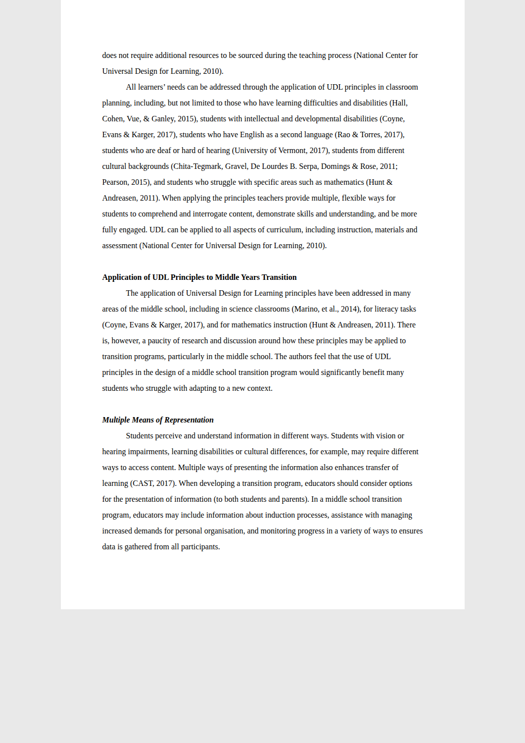does not require additional resources to be sourced during the teaching process (National Center for Universal Design for Learning, 2010).
All learners’ needs can be addressed through the application of UDL principles in classroom planning, including, but not limited to those who have learning difficulties and disabilities (Hall, Cohen, Vue, & Ganley, 2015), students with intellectual and developmental disabilities (Coyne, Evans & Karger, 2017), students who have English as a second language (Rao & Torres, 2017), students who are deaf or hard of hearing (University of Vermont, 2017), students from different cultural backgrounds (Chita-Tegmark, Gravel, De Lourdes B. Serpa, Domings & Rose, 2011; Pearson, 2015), and students who struggle with specific areas such as mathematics (Hunt & Andreasen, 2011). When applying the principles teachers provide multiple, flexible ways for students to comprehend and interrogate content, demonstrate skills and understanding, and be more fully engaged. UDL can be applied to all aspects of curriculum, including instruction, materials and assessment (National Center for Universal Design for Learning, 2010).
Application of UDL Principles to Middle Years Transition
The application of Universal Design for Learning principles have been addressed in many areas of the middle school, including in science classrooms (Marino, et al., 2014), for literacy tasks (Coyne, Evans & Karger, 2017), and for mathematics instruction (Hunt & Andreasen, 2011). There is, however, a paucity of research and discussion around how these principles may be applied to transition programs, particularly in the middle school. The authors feel that the use of UDL principles in the design of a middle school transition program would significantly benefit many students who struggle with adapting to a new context.
Multiple Means of Representation
Students perceive and understand information in different ways. Students with vision or hearing impairments, learning disabilities or cultural differences, for example, may require different ways to access content. Multiple ways of presenting the information also enhances transfer of learning (CAST, 2017). When developing a transition program, educators should consider options for the presentation of information (to both students and parents). In a middle school transition program, educators may include information about induction processes, assistance with managing increased demands for personal organisation, and monitoring progress in a variety of ways to ensures data is gathered from all participants.